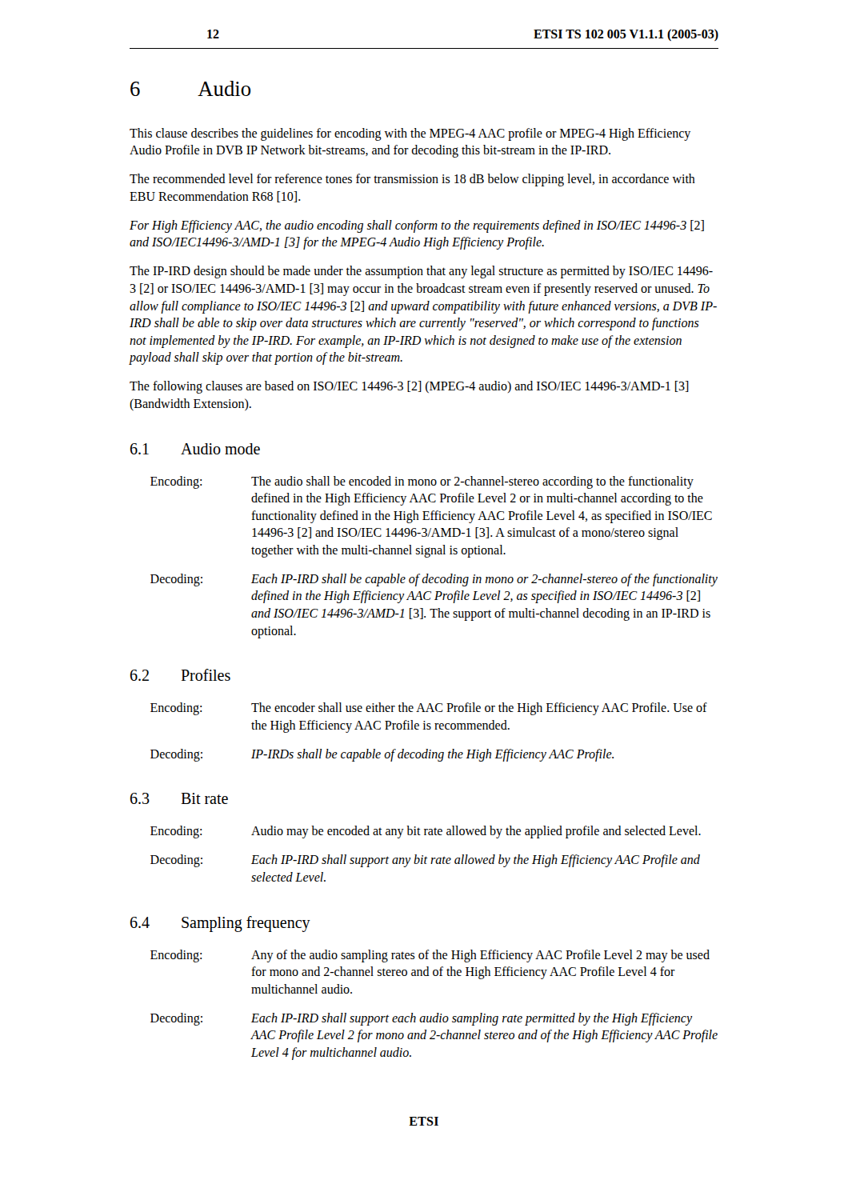12 ETSI TS 102 005 V1.1.1 (2005-03)
6 Audio
This clause describes the guidelines for encoding with the MPEG-4 AAC profile or MPEG-4 High Efficiency Audio Profile in DVB IP Network bit-streams, and for decoding this bit-stream in the IP-IRD.
The recommended level for reference tones for transmission is 18 dB below clipping level, in accordance with EBU Recommendation R68 [10].
For High Efficiency AAC, the audio encoding shall conform to the requirements defined in ISO/IEC 14496-3 [2] and ISO/IEC14496-3/AMD-1 [3] for the MPEG-4 Audio High Efficiency Profile.
The IP-IRD design should be made under the assumption that any legal structure as permitted by ISO/IEC 14496-3 [2] or ISO/IEC 14496-3/AMD-1 [3] may occur in the broadcast stream even if presently reserved or unused. To allow full compliance to ISO/IEC 14496-3 [2] and upward compatibility with future enhanced versions, a DVB IP-IRD shall be able to skip over data structures which are currently "reserved", or which correspond to functions not implemented by the IP-IRD. For example, an IP-IRD which is not designed to make use of the extension payload shall skip over that portion of the bit-stream.
The following clauses are based on ISO/IEC 14496-3 [2] (MPEG-4 audio) and ISO/IEC 14496-3/AMD-1 [3] (Bandwidth Extension).
6.1 Audio mode
Encoding:
The audio shall be encoded in mono or 2-channel-stereo according to the functionality defined in the High Efficiency AAC Profile Level 2 or in multi-channel according to the functionality defined in the High Efficiency AAC Profile Level 4, as specified in ISO/IEC 14496-3 [2] and ISO/IEC 14496-3/AMD-1 [3]. A simulcast of a mono/stereo signal together with the multi-channel signal is optional.
Decoding:
Each IP-IRD shall be capable of decoding in mono or 2-channel-stereo of the functionality defined in the High Efficiency AAC Profile Level 2, as specified in ISO/IEC 14496-3 [2] and ISO/IEC 14496-3/AMD-1 [3]. The support of multi-channel decoding in an IP-IRD is optional.
6.2 Profiles
Encoding:
The encoder shall use either the AAC Profile or the High Efficiency AAC Profile. Use of the High Efficiency AAC Profile is recommended.
Decoding:
IP-IRDs shall be capable of decoding the High Efficiency AAC Profile.
6.3 Bit rate
Encoding:
Audio may be encoded at any bit rate allowed by the applied profile and selected Level.
Decoding:
Each IP-IRD shall support any bit rate allowed by the High Efficiency AAC Profile and selected Level.
6.4 Sampling frequency
Encoding:
Any of the audio sampling rates of the High Efficiency AAC Profile Level 2 may be used for mono and 2-channel stereo and of the High Efficiency AAC Profile Level 4 for multichannel audio.
Decoding:
Each IP-IRD shall support each audio sampling rate permitted by the High Efficiency AAC Profile Level 2 for mono and 2-channel stereo and of the High Efficiency AAC Profile Level 4 for multichannel audio.
ETSI